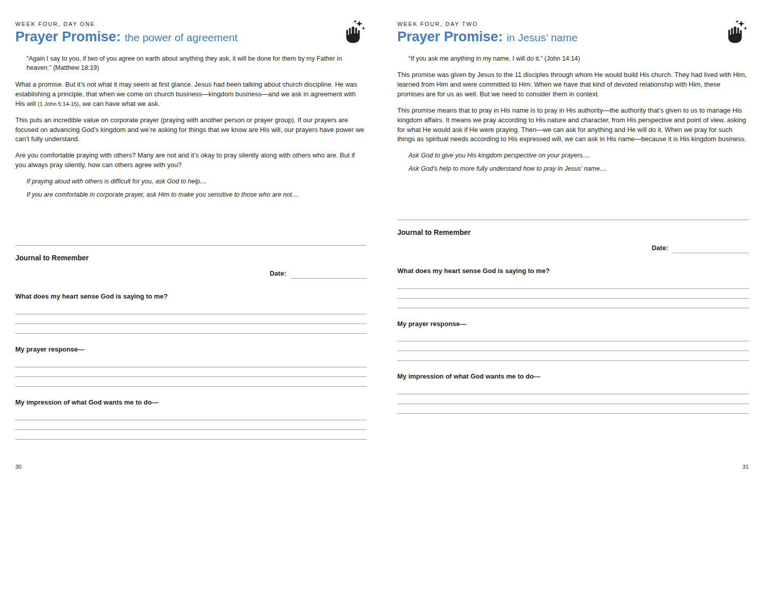Week Four, Day One
Prayer Promise: the power of agreement
“Again I say to you, if two of you agree on earth about anything they ask, it will be done for them by my Father in heaven.” (Matthew 18:19)
What a promise. But it’s not what it may seem at first glance. Jesus had been talking about church discipline. He was establishing a principle, that when we come on church business—kingdom business—and we ask in agreement with His will (1 John 5:14-15), we can have what we ask.
This puts an incredible value on corporate prayer (praying with another person or prayer group). If our prayers are focused on advancing God’s kingdom and we’re asking for things that we know are His will, our prayers have power we can’t fully understand.
Are you comfortable praying with others? Many are not and it’s okay to pray silently along with others who are. But if you always pray silently, how can others agree with you?
If praying aloud with others is difficult for you, ask God to help....
If you are comfortable in corporate prayer, ask Him to make you sensitive to those who are not....
Journal to Remember
Date:
What does my heart sense God is saying to me?
My prayer response—
My impression of what God wants me to do—
30
Week Four, Day Two
Prayer Promise: in Jesus’ name
“If you ask me anything in my name, I will do it.” (John 14:14)
This promise was given by Jesus to the 11 disciples through whom He would build His church. They had lived with Him, learned from Him and were committed to Him. When we have that kind of devoted relationship with Him, these promises are for us as well. But we need to consider them in context.
This promise means that to pray in His name is to pray in His authority—the authority that’s given to us to manage His kingdom affairs. It means we pray according to His nature and character, from His perspective and point of view, asking for what He would ask if He were praying. Then—we can ask for anything and He will do it. When we pray for such things as spiritual needs according to His expressed will, we can ask in His name—because it is His kingdom business.
Ask God to give you His kingdom perspective on your prayers....
Ask God’s help to more fully understand how to pray in Jesus’ name....
Journal to Remember
Date:
What does my heart sense God is saying to me?
My prayer response—
My impression of what God wants me to do—
31